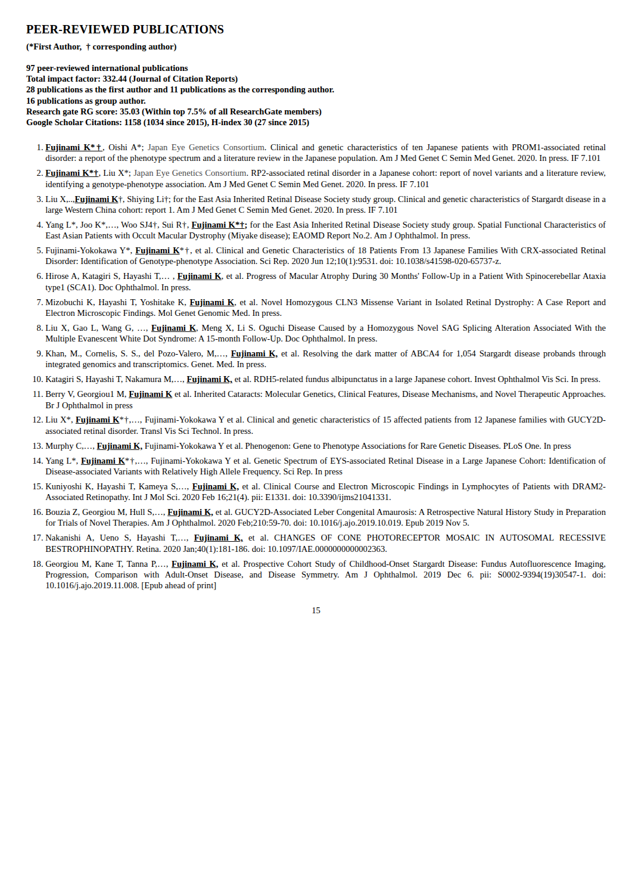PEER-REVIEWED PUBLICATIONS
(*First Author, † corresponding author)
97 peer-reviewed international publications
Total impact factor: 332.44 (Journal of Citation Reports)
28 publications as the first author and 11 publications as the corresponding author.
16 publications as group author.
Research gate RG score: 35.03 (Within top 7.5% of all ResearchGate members)
Google Scholar Citations: 1158 (1034 since 2015), H-index 30 (27 since 2015)
Fujinami K*†, Oishi A*; Japan Eye Genetics Consortium. Clinical and genetic characteristics of ten Japanese patients with PROM1-associated retinal disorder: a report of the phenotype spectrum and a literature review in the Japanese population. Am J Med Genet C Semin Med Genet. 2020. In press. IF 7.101
Fujinami K*†, Liu X*; Japan Eye Genetics Consortium. RP2-associated retinal disorder in a Japanese cohort: report of novel variants and a literature review, identifying a genotype-phenotype association. Am J Med Genet C Semin Med Genet. 2020. In press. IF 7.101
Liu X,..,Fujinami K†, Shiying Li†; for the East Asia Inherited Retinal Disease Society study group. Clinical and genetic characteristics of Stargardt disease in a large Western China cohort: report 1. Am J Med Genet C Semin Med Genet. 2020. In press. IF 7.101
Yang L*, Joo K*,…, Woo SJ4†, Sui R†, Fujinami K*†; for the East Asia Inherited Retinal Disease Society study group. Spatial Functional Characteristics of East Asian Patients with Occult Macular Dystrophy (Miyake disease); EAOMD Report No.2. Am J Ophthalmol. In press.
Fujinami-Yokokawa Y*, Fujinami K*†, et al. Clinical and Genetic Characteristics of 18 Patients From 13 Japanese Families With CRX-associated Retinal Disorder: Identification of Genotype-phenotype Association. Sci Rep. 2020 Jun 12;10(1):9531. doi: 10.1038/s41598-020-65737-z.
Hirose A, Katagiri S, Hayashi T,… , Fujinami K, et al. Progress of Macular Atrophy During 30 Months' Follow-Up in a Patient With Spinocerebellar Ataxia type1 (SCA1). Doc Ophthalmol. In press.
Mizobuchi K, Hayashi T, Yoshitake K, Fujinami K, et al. Novel Homozygous CLN3 Missense Variant in Isolated Retinal Dystrophy: A Case Report and Electron Microscopic Findings. Mol Genet Genomic Med. In press.
Liu X, Gao L, Wang G, …, Fujinami K, Meng X, Li S. Oguchi Disease Caused by a Homozygous Novel SAG Splicing Alteration Associated With the Multiple Evanescent White Dot Syndrome: A 15-month Follow-Up. Doc Ophthalmol. In press.
Khan, M., Cornelis, S. S., del Pozo-Valero, M,…, Fujinami K, et al. Resolving the dark matter of ABCA4 for 1,054 Stargardt disease probands through integrated genomics and transcriptomics. Genet. Med. In press.
Katagiri S, Hayashi T, Nakamura M,…, Fujinami K, et al. RDH5-related fundus albipunctatus in a large Japanese cohort. Invest Ophthalmol Vis Sci. In press.
Berry V, Georgiou1 M, Fujinami K et al. Inherited Cataracts: Molecular Genetics, Clinical Features, Disease Mechanisms, and Novel Therapeutic Approaches. Br J Ophthalmol in press
Liu X*, Fujinami K*†,…, Fujinami-Yokokawa Y et al. Clinical and genetic characteristics of 15 affected patients from 12 Japanese families with GUCY2D-associated retinal disorder. Transl Vis Sci Technol. In press.
Murphy C,…, Fujinami K, Fujinami-Yokokawa Y et al. Phenogenon: Gene to Phenotype Associations for Rare Genetic Diseases. PLoS One. In press
Yang L*, Fujinami K*†,…, Fujinami-Yokokawa Y et al. Genetic Spectrum of EYS-associated Retinal Disease in a Large Japanese Cohort: Identification of Disease-associated Variants with Relatively High Allele Frequency. Sci Rep. In press
Kuniyoshi K, Hayashi T, Kameya S,…, Fujinami K, et al. Clinical Course and Electron Microscopic Findings in Lymphocytes of Patients with DRAM2-Associated Retinopathy. Int J Mol Sci. 2020 Feb 16;21(4). pii: E1331. doi: 10.3390/ijms21041331.
Bouzia Z, Georgiou M, Hull S,…, Fujinami K, et al. GUCY2D-Associated Leber Congenital Amaurosis: A Retrospective Natural History Study in Preparation for Trials of Novel Therapies. Am J Ophthalmol. 2020 Feb;210:59-70. doi: 10.1016/j.ajo.2019.10.019. Epub 2019 Nov 5.
Nakanishi A, Ueno S, Hayashi T,…, Fujinami K, et al. CHANGES OF CONE PHOTORECEPTOR MOSAIC IN AUTOSOMAL RECESSIVE BESTROPHINOPATHY. Retina. 2020 Jan;40(1):181-186. doi: 10.1097/IAE.0000000000002363.
Georgiou M, Kane T, Tanna P,…, Fujinami K, et al. Prospective Cohort Study of Childhood-Onset Stargardt Disease: Fundus Autofluorescence Imaging, Progression, Comparison with Adult-Onset Disease, and Disease Symmetry. Am J Ophthalmol. 2019 Dec 6. pii: S0002-9394(19)30547-1. doi: 10.1016/j.ajo.2019.11.008. [Epub ahead of print]
15